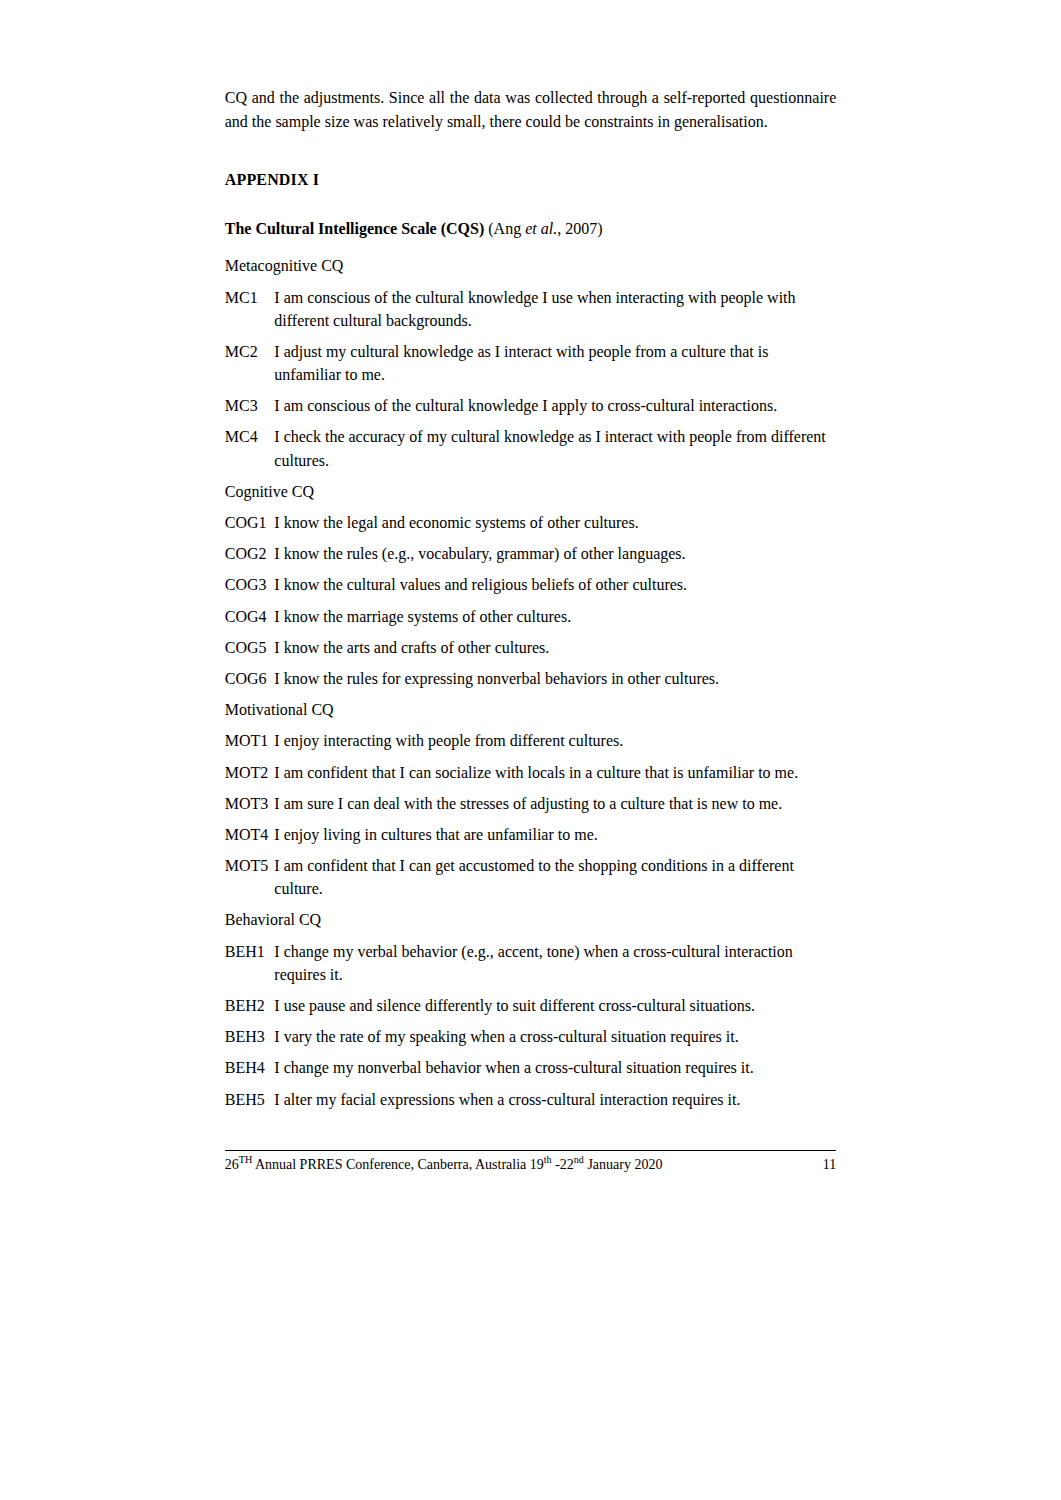CQ and the adjustments. Since all the data was collected through a self-reported questionnaire and the sample size was relatively small, there could be constraints in generalisation.
APPENDIX I
The Cultural Intelligence Scale (CQS) (Ang et al., 2007)
Metacognitive CQ
MC1 I am conscious of the cultural knowledge I use when interacting with people with different cultural backgrounds.
MC2 I adjust my cultural knowledge as I interact with people from a culture that is unfamiliar to me.
MC3 I am conscious of the cultural knowledge I apply to cross-cultural interactions.
MC4 I check the accuracy of my cultural knowledge as I interact with people from different cultures.
Cognitive CQ
COG1 I know the legal and economic systems of other cultures.
COG2 I know the rules (e.g., vocabulary, grammar) of other languages.
COG3 I know the cultural values and religious beliefs of other cultures.
COG4 I know the marriage systems of other cultures.
COG5 I know the arts and crafts of other cultures.
COG6 I know the rules for expressing nonverbal behaviors in other cultures.
Motivational CQ
MOT1 I enjoy interacting with people from different cultures.
MOT2 I am confident that I can socialize with locals in a culture that is unfamiliar to me.
MOT3 I am sure I can deal with the stresses of adjusting to a culture that is new to me.
MOT4 I enjoy living in cultures that are unfamiliar to me.
MOT5 I am confident that I can get accustomed to the shopping conditions in a different culture.
Behavioral CQ
BEH1 I change my verbal behavior (e.g., accent, tone) when a cross-cultural interaction requires it.
BEH2 I use pause and silence differently to suit different cross-cultural situations.
BEH3 I vary the rate of my speaking when a cross-cultural situation requires it.
BEH4 I change my nonverbal behavior when a cross-cultural situation requires it.
BEH5 I alter my facial expressions when a cross-cultural interaction requires it.
26TH Annual PRRES Conference, Canberra, Australia 19th -22nd January 2020 11